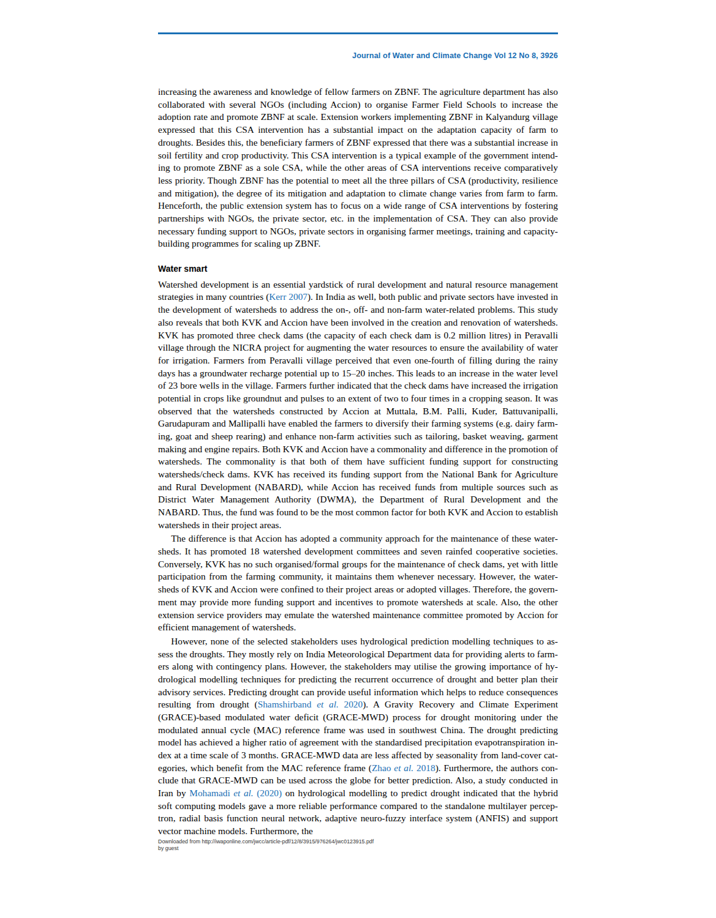Journal of Water and Climate Change Vol 12 No 8, 3926
increasing the awareness and knowledge of fellow farmers on ZBNF. The agriculture department has also collaborated with several NGOs (including Accion) to organise Farmer Field Schools to increase the adoption rate and promote ZBNF at scale. Extension workers implementing ZBNF in Kalyandurg village expressed that this CSA intervention has a substantial impact on the adaptation capacity of farm to droughts. Besides this, the beneficiary farmers of ZBNF expressed that there was a substantial increase in soil fertility and crop productivity. This CSA intervention is a typical example of the government intending to promote ZBNF as a sole CSA, while the other areas of CSA interventions receive comparatively less priority. Though ZBNF has the potential to meet all the three pillars of CSA (productivity, resilience and mitigation), the degree of its mitigation and adaptation to climate change varies from farm to farm. Henceforth, the public extension system has to focus on a wide range of CSA interventions by fostering partnerships with NGOs, the private sector, etc. in the implementation of CSA. They can also provide necessary funding support to NGOs, private sectors in organising farmer meetings, training and capacity-building programmes for scaling up ZBNF.
Water smart
Watershed development is an essential yardstick of rural development and natural resource management strategies in many countries (Kerr 2007). In India as well, both public and private sectors have invested in the development of watersheds to address the on-, off- and non-farm water-related problems. This study also reveals that both KVK and Accion have been involved in the creation and renovation of watersheds. KVK has promoted three check dams (the capacity of each check dam is 0.2 million litres) in Peravalli village through the NICRA project for augmenting the water resources to ensure the availability of water for irrigation. Farmers from Peravalli village perceived that even one-fourth of filling during the rainy days has a groundwater recharge potential up to 15–20 inches. This leads to an increase in the water level of 23 bore wells in the village. Farmers further indicated that the check dams have increased the irrigation potential in crops like groundnut and pulses to an extent of two to four times in a cropping season. It was observed that the watersheds constructed by Accion at Muttala, B.M. Palli, Kuder, Battuvanipalli, Garudapuram and Mallipalli have enabled the farmers to diversify their farming systems (e.g. dairy farming, goat and sheep rearing) and enhance non-farm activities such as tailoring, basket weaving, garment making and engine repairs. Both KVK and Accion have a commonality and difference in the promotion of watersheds. The commonality is that both of them have sufficient funding support for constructing watersheds/check dams. KVK has received its funding support from the National Bank for Agriculture and Rural Development (NABARD), while Accion has received funds from multiple sources such as District Water Management Authority (DWMA), the Department of Rural Development and the NABARD. Thus, the fund was found to be the most common factor for both KVK and Accion to establish watersheds in their project areas.
The difference is that Accion has adopted a community approach for the maintenance of these watersheds. It has promoted 18 watershed development committees and seven rainfed cooperative societies. Conversely, KVK has no such organised/formal groups for the maintenance of check dams, yet with little participation from the farming community, it maintains them whenever necessary. However, the watersheds of KVK and Accion were confined to their project areas or adopted villages. Therefore, the government may provide more funding support and incentives to promote watersheds at scale. Also, the other extension service providers may emulate the watershed maintenance committee promoted by Accion for efficient management of watersheds.
However, none of the selected stakeholders uses hydrological prediction modelling techniques to assess the droughts. They mostly rely on India Meteorological Department data for providing alerts to farmers along with contingency plans. However, the stakeholders may utilise the growing importance of hydrological modelling techniques for predicting the recurrent occurrence of drought and better plan their advisory services. Predicting drought can provide useful information which helps to reduce consequences resulting from drought (Shamshirband et al. 2020). A Gravity Recovery and Climate Experiment (GRACE)-based modulated water deficit (GRACE-MWD) process for drought monitoring under the modulated annual cycle (MAC) reference frame was used in southwest China. The drought predicting model has achieved a higher ratio of agreement with the standardised precipitation evapotranspiration index at a time scale of 3 months. GRACE-MWD data are less affected by seasonality from land-cover categories, which benefit from the MAC reference frame (Zhao et al. 2018). Furthermore, the authors conclude that GRACE-MWD can be used across the globe for better prediction. Also, a study conducted in Iran by Mohamadi et al. (2020) on hydrological modelling to predict drought indicated that the hybrid soft computing models gave a more reliable performance compared to the standalone multilayer perceptron, radial basis function neural network, adaptive neuro-fuzzy interface system (ANFIS) and support vector machine models. Furthermore, the
Downloaded from http://iwaponline.com/jwcc/article-pdf/12/8/3915/976264/jwc0123915.pdf
by guest